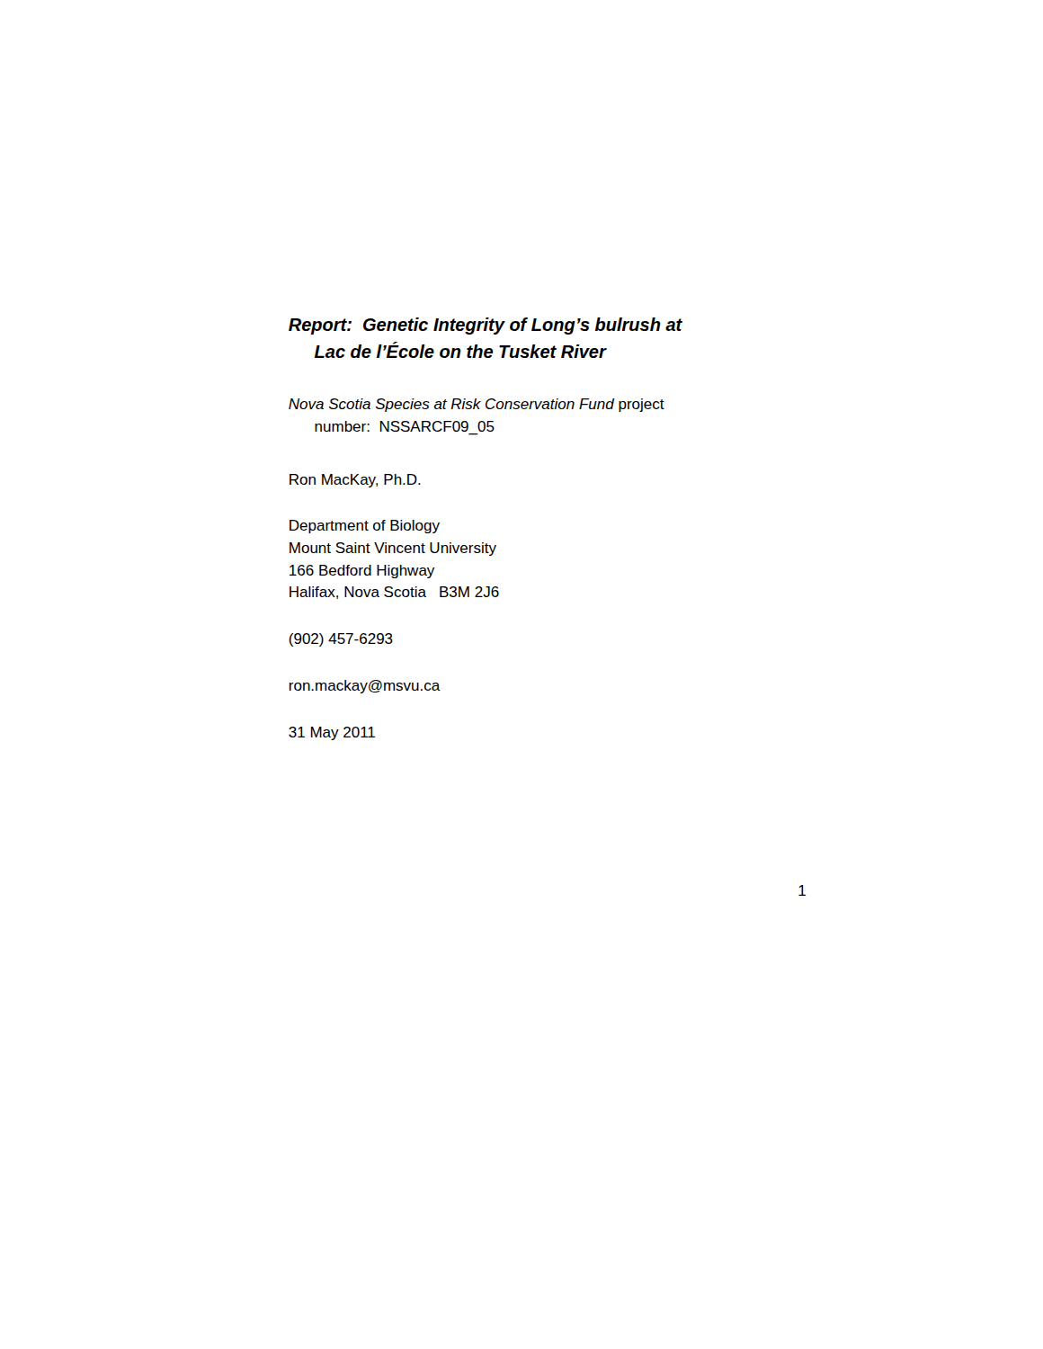Report: Genetic Integrity of Long’s bulrush atLac de l’École on the Tusket River
Nova Scotia Species at Risk Conservation Fund projectnumber: NSSARCF09_05
Ron MacKay, Ph.D.
Department of Biology
Mount Saint Vincent University
166 Bedford Highway
Halifax, Nova Scotia B3M 2J6
(902) 457-6293
ron.mackay@msvu.ca
31 May 2011
1